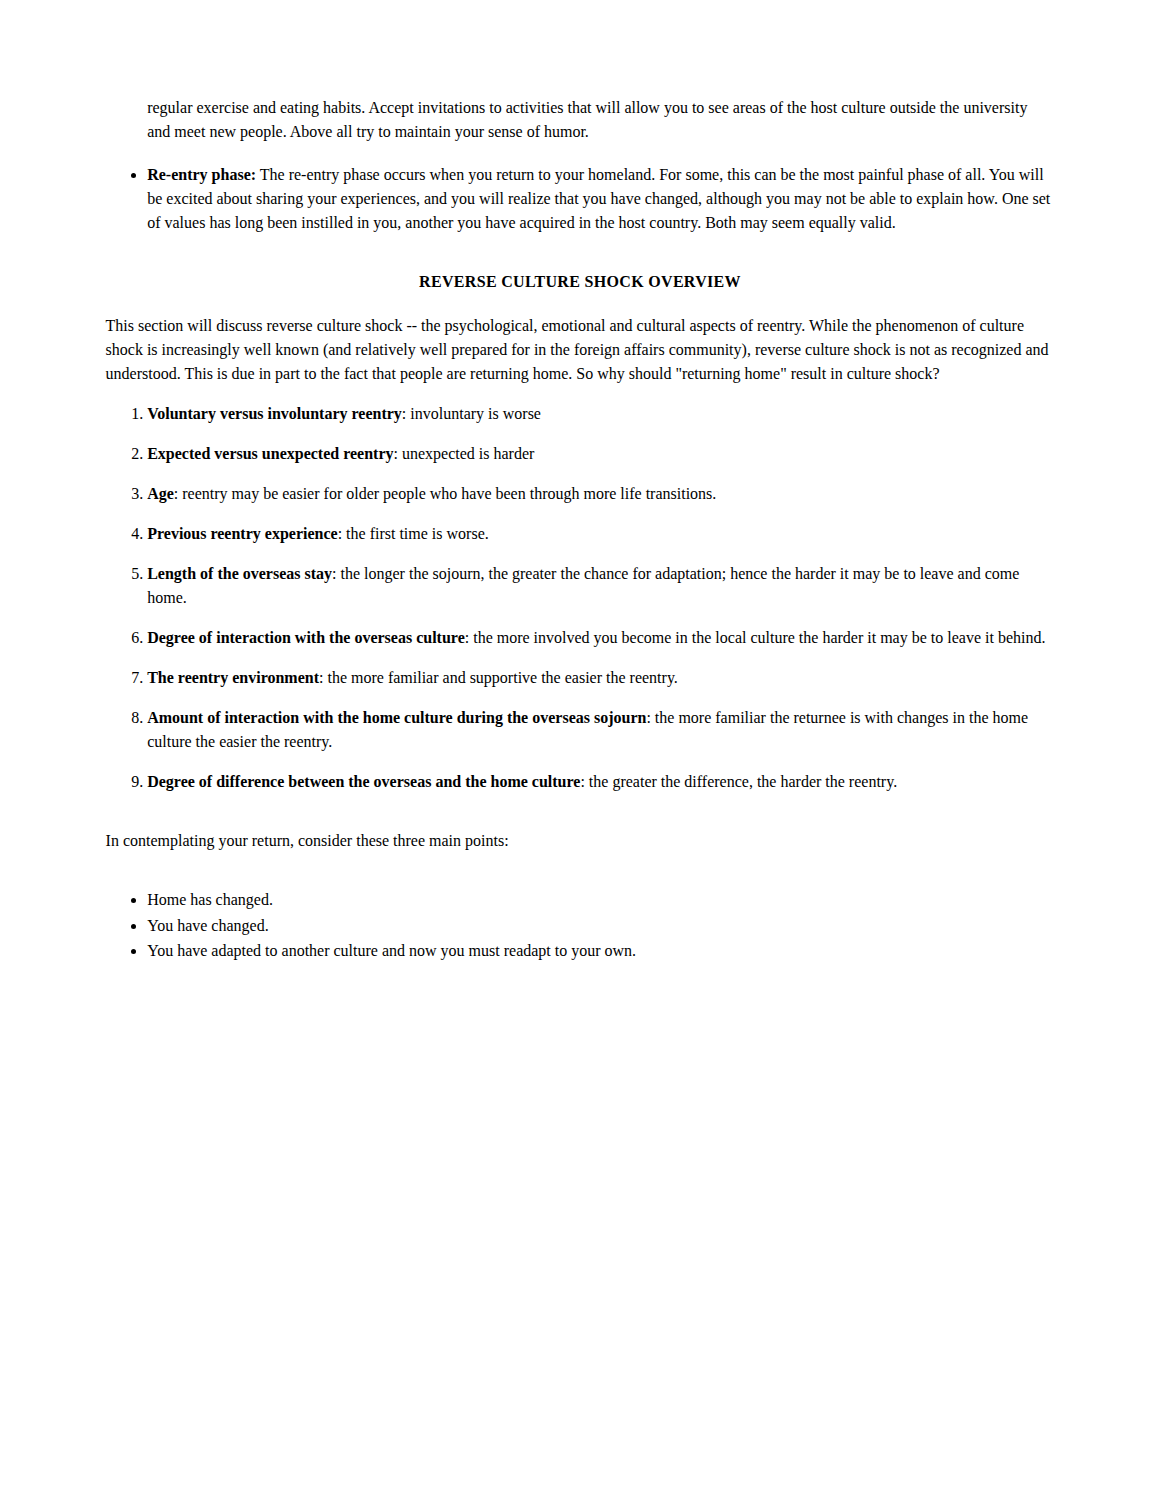regular exercise and eating habits. Accept invitations to activities that will allow you to see areas of the host culture outside the university and meet new people. Above all try to maintain your sense of humor.
Re-entry phase: The re-entry phase occurs when you return to your homeland. For some, this can be the most painful phase of all. You will be excited about sharing your experiences, and you will realize that you have changed, although you may not be able to explain how. One set of values has long been instilled in you, another you have acquired in the host country. Both may seem equally valid.
REVERSE CULTURE SHOCK OVERVIEW
This section will discuss reverse culture shock -- the psychological, emotional and cultural aspects of reentry. While the phenomenon of culture shock is increasingly well known (and relatively well prepared for in the foreign affairs community), reverse culture shock is not as recognized and understood. This is due in part to the fact that people are returning home. So why should "returning home" result in culture shock?
Voluntary versus involuntary reentry: involuntary is worse
Expected versus unexpected reentry: unexpected is harder
Age: reentry may be easier for older people who have been through more life transitions.
Previous reentry experience: the first time is worse.
Length of the overseas stay: the longer the sojourn, the greater the chance for adaptation; hence the harder it may be to leave and come home.
Degree of interaction with the overseas culture: the more involved you become in the local culture the harder it may be to leave it behind.
The reentry environment: the more familiar and supportive the easier the reentry.
Amount of interaction with the home culture during the overseas sojourn: the more familiar the returnee is with changes in the home culture the easier the reentry.
Degree of difference between the overseas and the home culture: the greater the difference, the harder the reentry.
In contemplating your return, consider these three main points:
Home has changed.
You have changed.
You have adapted to another culture and now you must readapt to your own.